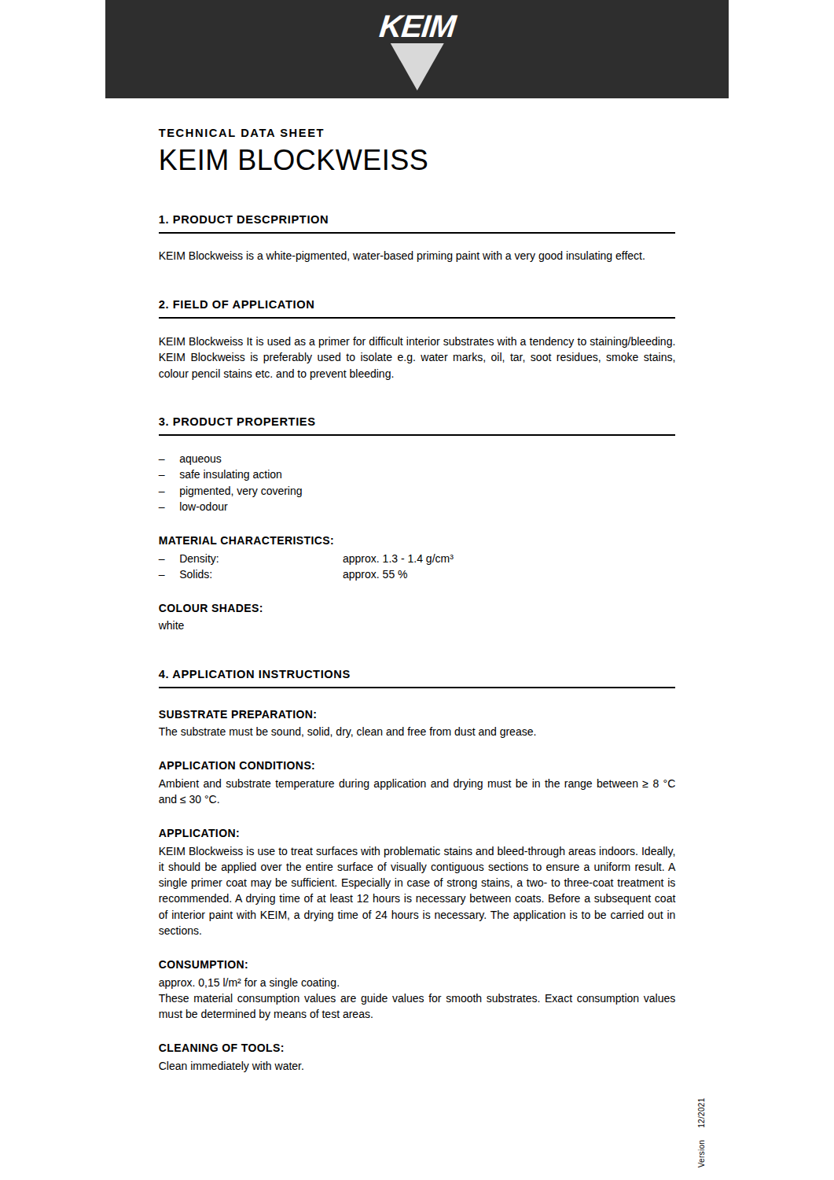KEIM
Technical data sheet
KEIM BLOCKWEISS
1. Product descpription
KEIM Blockweiss is a white-pigmented, water-based priming paint with a very good insulating effect.
2. Field of application
KEIM Blockweiss It is used as a primer for difficult interior substrates with a tendency to staining/bleeding. KEIM Blockweiss is preferably used to isolate e.g. water marks, oil, tar, soot residues, smoke stains, colour pencil stains etc. and to prevent bleeding.
3. Product properties
aqueous
safe insulating action
pigmented, very covering
low-odour
Material characteristics:
| Density: | approx. 1.3 - 1.4 g/cm³ |
| Solids: | approx. 55 % |
Colour shades:
white
4. Application instructions
Substrate preparation:
The substrate must be sound, solid, dry, clean and free from dust and grease.
Application conditions:
Ambient and substrate temperature during application and drying must be in the range between ≥ 8 °C and ≤ 30 °C.
Application:
KEIM Blockweiss is use to treat surfaces with problematic stains and bleed-through areas indoors. Ideally, it should be applied over the entire surface of visually contiguous sections to ensure a uniform result. A single primer coat may be sufficient. Especially in case of strong stains, a two- to three-coat treatment is recommended. A drying time of at least 12 hours is necessary between coats. Before a subsequent coat of interior paint with KEIM, a drying time of 24 hours is necessary. The application is to be carried out in sections.
Consumption:
approx. 0,15 l/m² for a single coating.
These material consumption values are guide values for smooth substrates. Exact consumption values must be determined by means of test areas.
Cleaning of tools:
Clean immediately with water.
Version12/2021